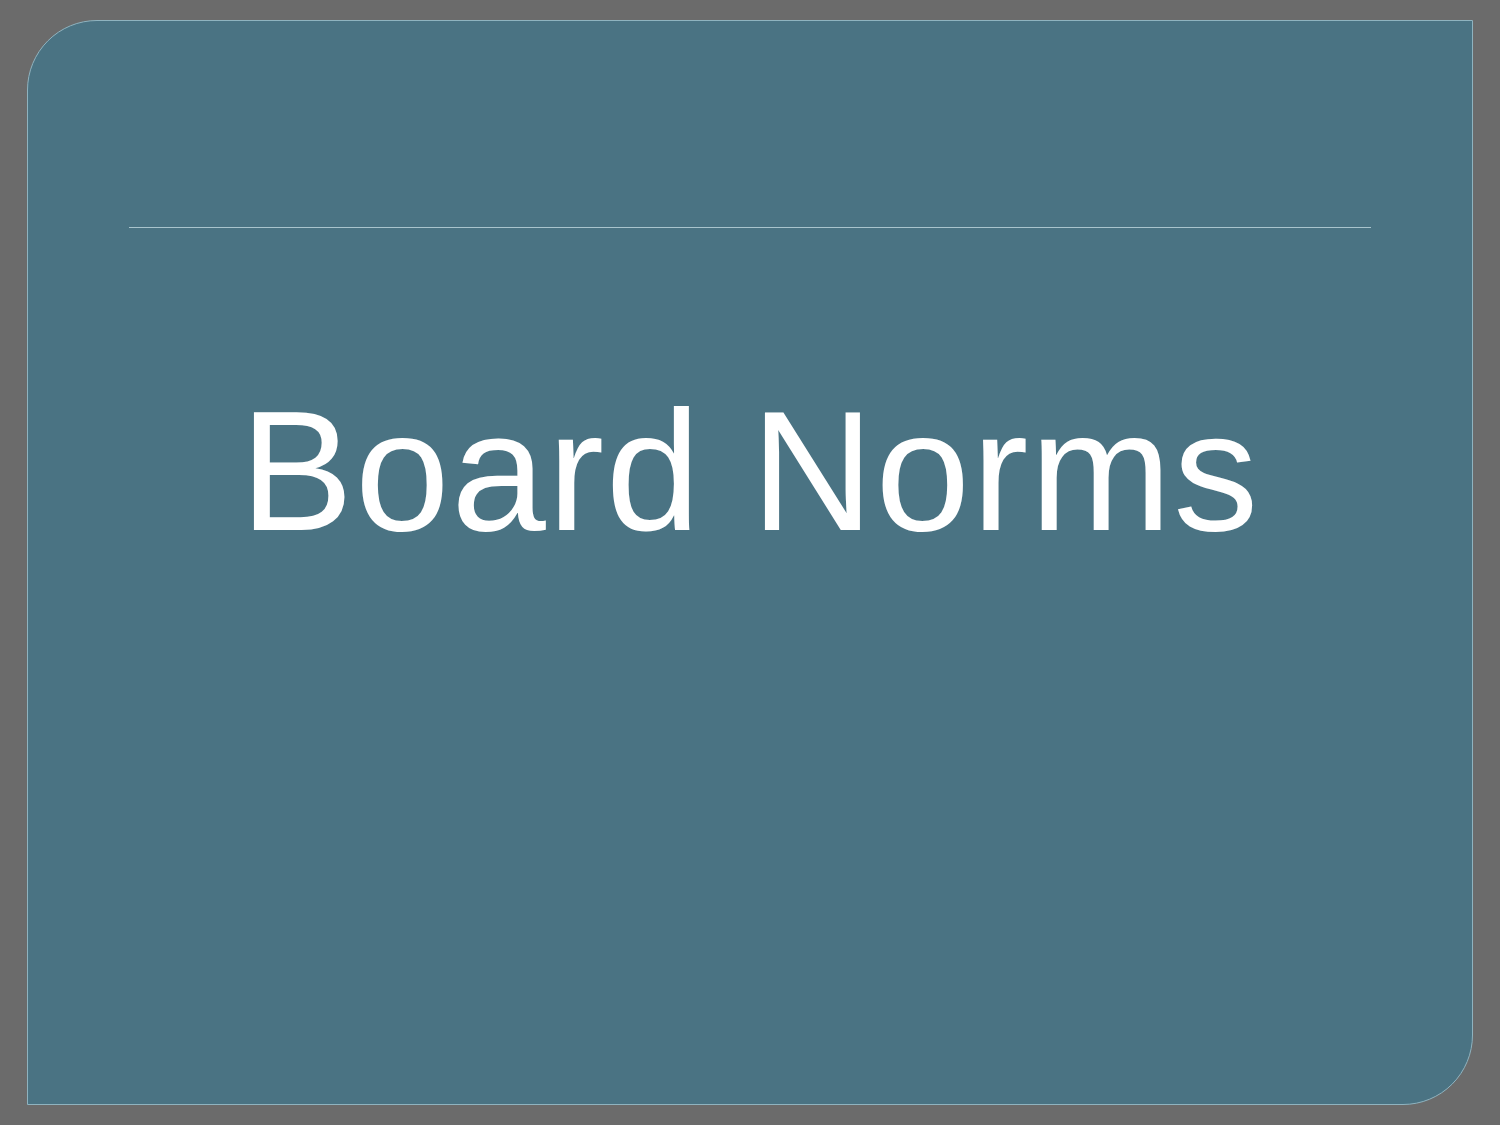Board Norms